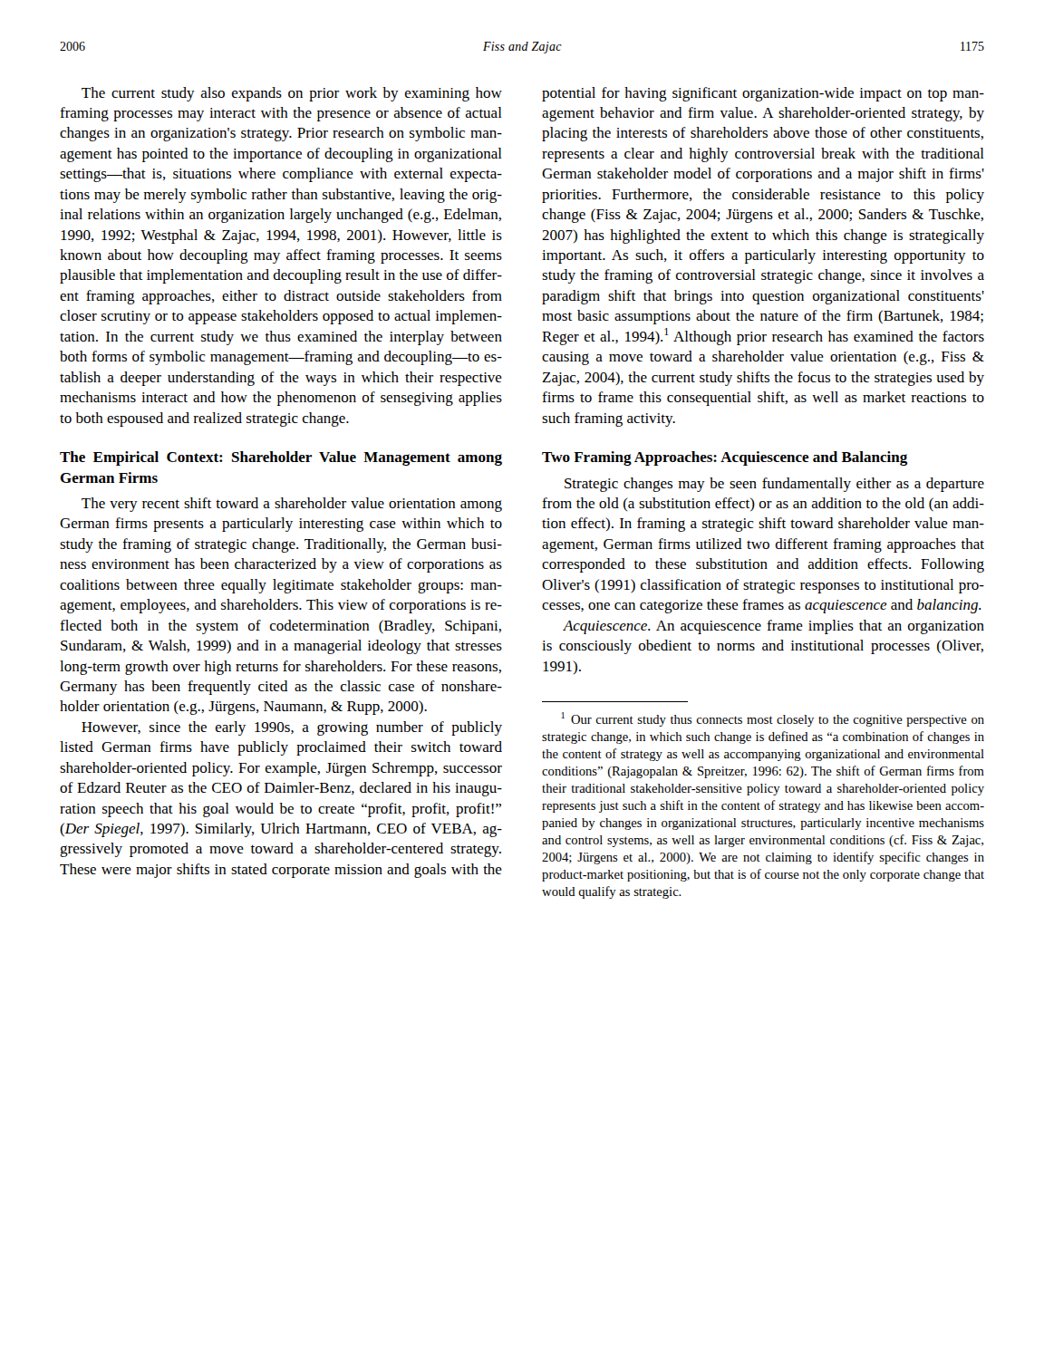2006 Fiss and Zajac 1175
The current study also expands on prior work by examining how framing processes may interact with the presence or absence of actual changes in an organization's strategy. Prior research on symbolic management has pointed to the importance of decoupling in organizational settings—that is, situations where compliance with external expectations may be merely symbolic rather than substantive, leaving the original relations within an organization largely unchanged (e.g., Edelman, 1990, 1992; Westphal & Zajac, 1994, 1998, 2001). However, little is known about how decoupling may affect framing processes. It seems plausible that implementation and decoupling result in the use of different framing approaches, either to distract outside stakeholders from closer scrutiny or to appease stakeholders opposed to actual implementation. In the current study we thus examined the interplay between both forms of symbolic management—framing and decoupling—to establish a deeper understanding of the ways in which their respective mechanisms interact and how the phenomenon of sensegiving applies to both espoused and realized strategic change.
The Empirical Context: Shareholder Value Management among German Firms
The very recent shift toward a shareholder value orientation among German firms presents a particularly interesting case within which to study the framing of strategic change. Traditionally, the German business environment has been characterized by a view of corporations as coalitions between three equally legitimate stakeholder groups: management, employees, and shareholders. This view of corporations is reflected both in the system of codetermination (Bradley, Schipani, Sundaram, & Walsh, 1999) and in a managerial ideology that stresses long-term growth over high returns for shareholders. For these reasons, Germany has been frequently cited as the classic case of nonshareholder orientation (e.g., Jürgens, Naumann, & Rupp, 2000).
However, since the early 1990s, a growing number of publicly listed German firms have publicly proclaimed their switch toward shareholder-oriented policy. For example, Jürgen Schrempp, successor of Edzard Reuter as the CEO of Daimler-Benz, declared in his inauguration speech that his goal would be to create “profit, profit, profit!” (Der Spiegel, 1997). Similarly, Ulrich Hartmann, CEO of VEBA, aggressively promoted a move toward a shareholder-centered strategy. These were major shifts in stated corporate mission and goals with the potential for having significant organization-wide impact on top management behavior and firm value. A shareholder-oriented strategy, by placing the interests of shareholders above those of other constituents, represents a clear and highly controversial break with the traditional German stakeholder model of corporations and a major shift in firms' priorities. Furthermore, the considerable resistance to this policy change (Fiss & Zajac, 2004; Jürgens et al., 2000; Sanders & Tuschke, 2007) has highlighted the extent to which this change is strategically important. As such, it offers a particularly interesting opportunity to study the framing of controversial strategic change, since it involves a paradigm shift that brings into question organizational constituents' most basic assumptions about the nature of the firm (Bartunek, 1984; Reger et al., 1994).1 Although prior research has examined the factors causing a move toward a shareholder value orientation (e.g., Fiss & Zajac, 2004), the current study shifts the focus to the strategies used by firms to frame this consequential shift, as well as market reactions to such framing activity.
Two Framing Approaches: Acquiescence and Balancing
Strategic changes may be seen fundamentally either as a departure from the old (a substitution effect) or as an addition to the old (an addition effect). In framing a strategic shift toward shareholder value management, German firms utilized two different framing approaches that corresponded to these substitution and addition effects. Following Oliver's (1991) classification of strategic responses to institutional processes, one can categorize these frames as acquiescence and balancing.
Acquiescence. An acquiescence frame implies that an organization is consciously obedient to norms and institutional processes (Oliver, 1991).
1 Our current study thus connects most closely to the cognitive perspective on strategic change, in which such change is defined as “a combination of changes in the content of strategy as well as accompanying organizational and environmental conditions” (Rajagopalan & Spreitzer, 1996: 62). The shift of German firms from their traditional stakeholder-sensitive policy toward a shareholder-oriented policy represents just such a shift in the content of strategy and has likewise been accompanied by changes in organizational structures, particularly incentive mechanisms and control systems, as well as larger environmental conditions (cf. Fiss & Zajac, 2004; Jürgens et al., 2000). We are not claiming to identify specific changes in product-market positioning, but that is of course not the only corporate change that would qualify as strategic.